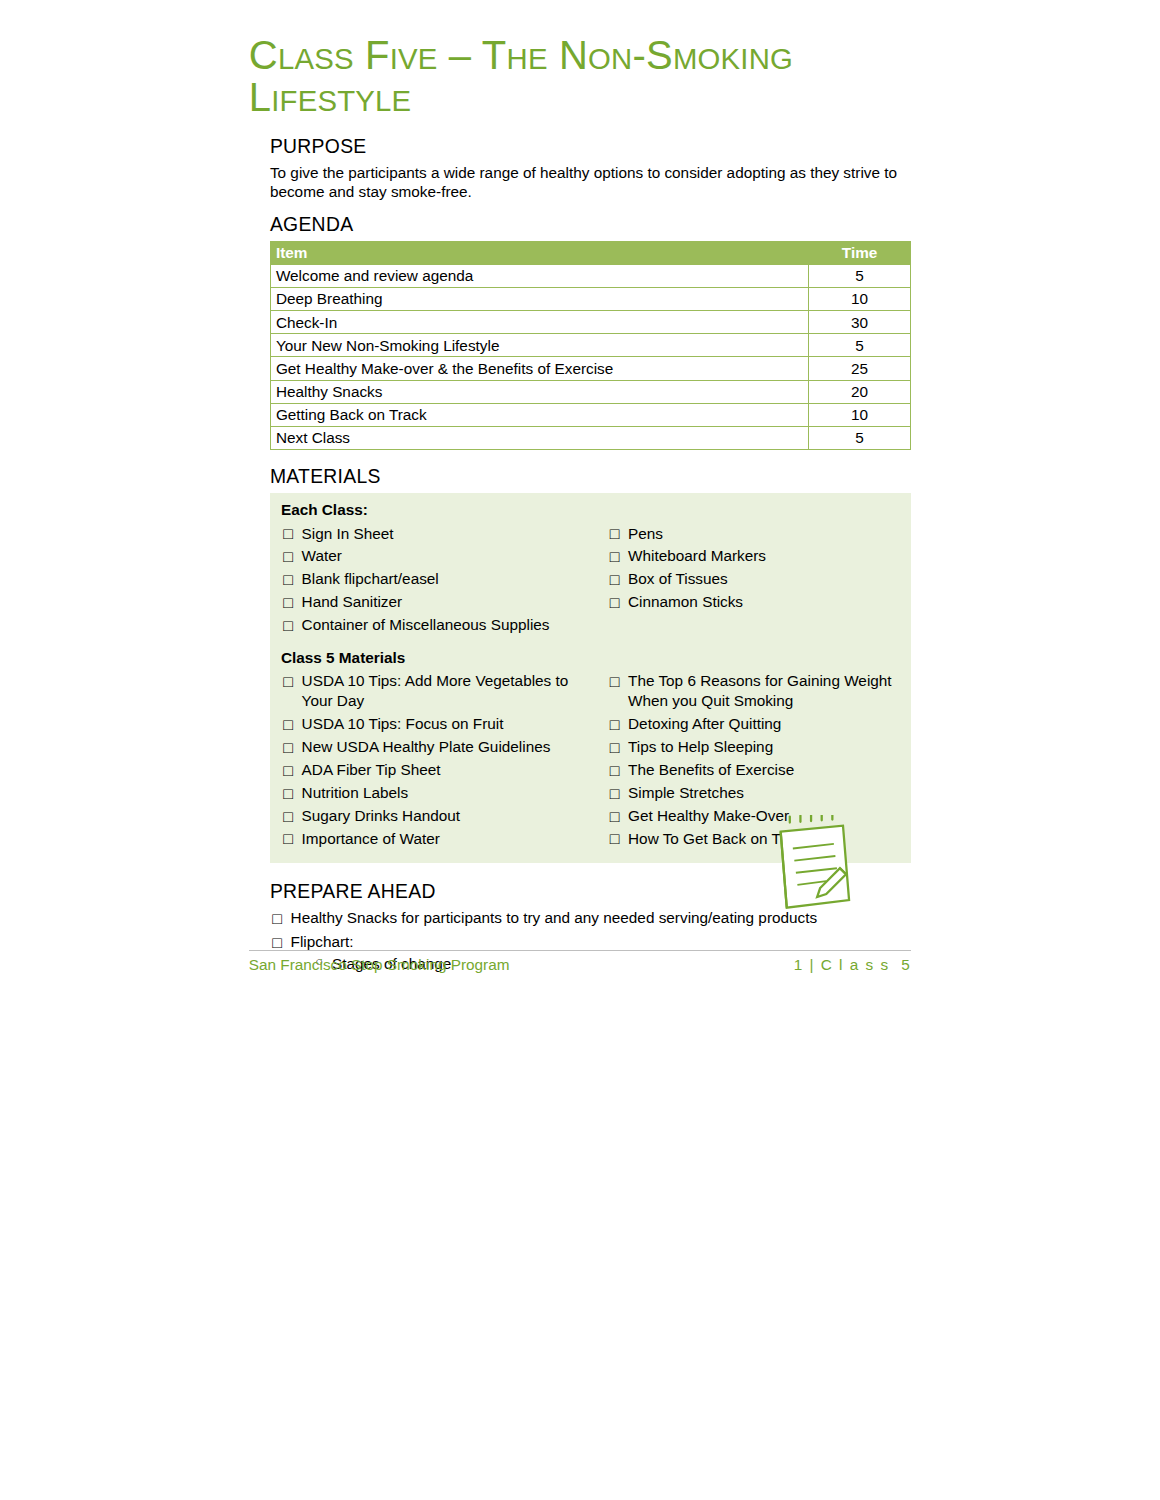CLASS FIVE – THE NON-SMOKING LIFESTYLE
PURPOSE
To give the participants a wide range of healthy options to consider adopting as they strive to become and stay smoke-free.
AGENDA
| Item | Time |
| --- | --- |
| Welcome and review agenda | 5 |
| Deep Breathing | 10 |
| Check-In | 30 |
| Your New Non-Smoking Lifestyle | 5 |
| Get Healthy Make-over & the Benefits of Exercise | 25 |
| Healthy Snacks | 20 |
| Getting Back on Track | 10 |
| Next Class | 5 |
MATERIALS
Each Class:
Sign In Sheet
Water
Blank flipchart/easel
Hand Sanitizer
Container of Miscellaneous Supplies
Pens
Whiteboard Markers
Box of Tissues
Cinnamon Sticks
Class 5 Materials
USDA 10 Tips: Add More Vegetables to Your Day
USDA 10 Tips: Focus on Fruit
New USDA Healthy Plate Guidelines
ADA Fiber Tip Sheet
Nutrition Labels
Sugary Drinks Handout
Importance of Water
The Top 6 Reasons for Gaining Weight When you Quit Smoking
Detoxing After Quitting
Tips to Help Sleeping
The Benefits of Exercise
Simple Stretches
Get Healthy Make-Over
How To Get Back on Track
PREPARE AHEAD
Healthy Snacks for participants to try and any needed serving/eating products
Flipchart:
Stages of change
San Francisco Stop Smoking Program
1 | C l a s s 5